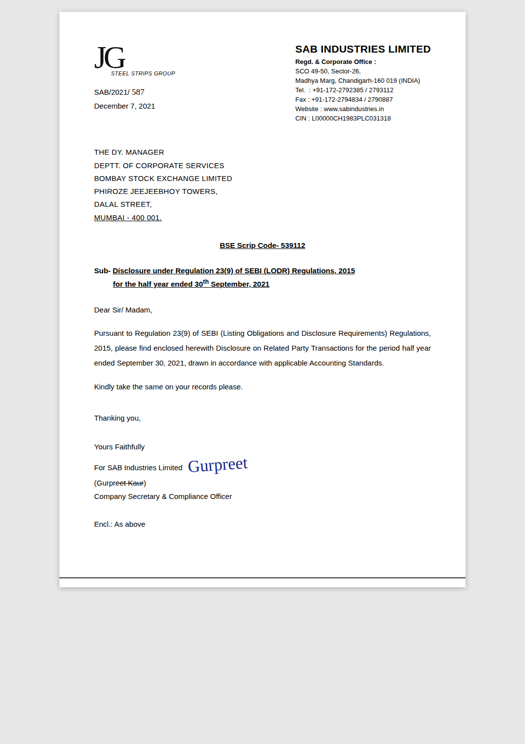JG
STEEL STRIPS GROUP
SAB/2021/ 587
December 7, 2021
SAB INDUSTRIES LIMITED
Regd. & Corporate Office :
SCO 49-50, Sector-26,
Madhya Marg, Chandigarh-160 019 (INDIA)
Tel. : +91-172-2792385 / 2793112
Fax : +91-172-2794834 / 2790887
Website : www.sabindustries.in
CIN : L00000CH1983PLC031318
THE DY. MANAGER
DEPTT. OF CORPORATE SERVICES
BOMBAY STOCK EXCHANGE LIMITED
PHIROZE JEEJEEBHOY TOWERS,
DALAL STREET,
MUMBAI - 400 001.
BSE Scrip Code- 539112
Sub- Disclosure under Regulation 23(9) of SEBI (LODR) Regulations, 2015 for the half year ended 30th September, 2021
Dear Sir/ Madam,
Pursuant to Regulation 23(9) of SEBI (Listing Obligations and Disclosure Requirements) Regulations, 2015, please find enclosed herewith Disclosure on Related Party Transactions for the period half year ended September 30, 2021, drawn in accordance with applicable Accounting Standards.
Kindly take the same on your records please.
Thanking you,
Yours Faithfully
For SAB Industries Limited
Gurpreet
(Gurpreet Kaur)
Company Secretary & Compliance Officer
Encl.: As above